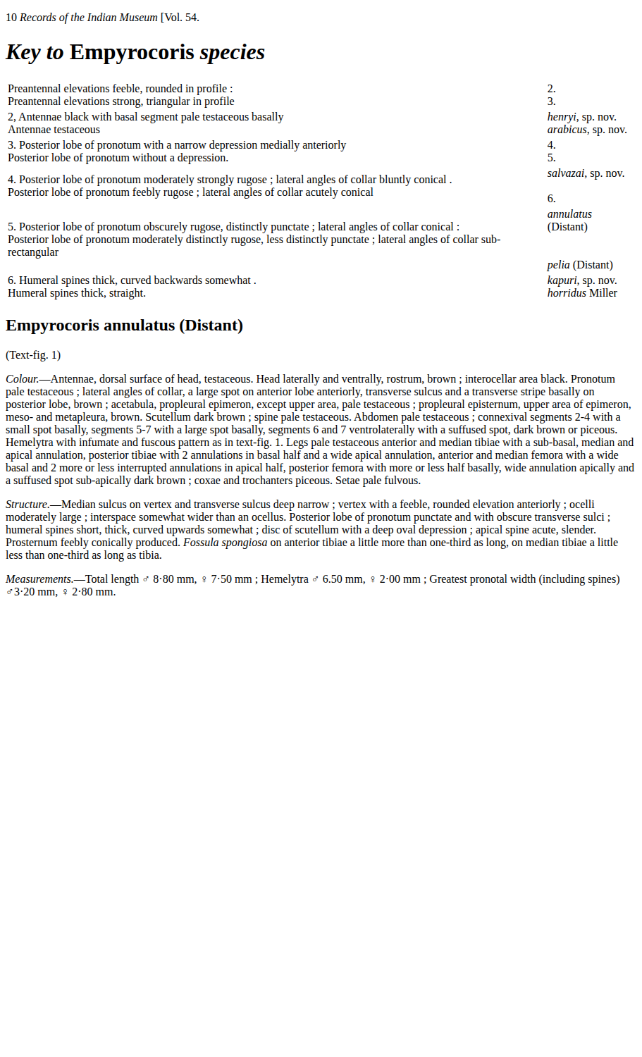10 Records of the Indian Museum [Vol. 54.
Key to Empyrocoris species
| Preantennal elevations feeble, rounded in profile : Preantennal elevations strong, triangular in profile | 2. 3. |
| 2, Antennae black with basal segment pale testaceous basally Antennae testaceous | henryi , sp. nov. arabicus , sp. nov. |
| 3. Posterior lobe of pronotum with a narrow depression medially anteriorly Posterior lobe of pronotum without a depression. | 4. 5. |
| 4. Posterior lobe of pronotum moderately strongly rugose ; lateral angles of collar bluntly conical . Posterior lobe of pronotum feebly rugose ; lateral angles of collar acutely conical | salvazai , sp. nov. 6. |
| 5. Posterior lobe of pronotum obscurely rugose, distinctly punctate ; lateral angles of collar conical : Posterior lobe of pronotum moderately distinctly rugose, less distinctly punctate ; lateral angles of collar sub-rectangular | annulatus (Distant) pelia (Distant) |
| 6. Humeral spines thick, curved backwards somewhat . Humeral spines thick, straight. | kapuri , sp. nov. horridus Miller |
Empyrocoris annulatus (Distant)
(Text-fig. 1)
Colour.—Antennae, dorsal surface of head, testaceous. Head laterally and ventrally, rostrum, brown ; interocellar area black. Pronotum pale testaceous ; lateral angles of collar, a large spot on anterior lobe anteriorly, transverse sulcus and a transverse stripe basally on posterior lobe, brown ; acetabula, propleural epimeron, except upper area, pale testaceous ; propleural episternum, upper area of epimeron, meso- and metapleura, brown. Scutellum dark brown ; spine pale testaceous. Abdomen pale testaceous ; connexival segments 2-4 with a small spot basally, segments 5-7 with a large spot basally, segments 6 and 7 ventrolaterally with a suffused spot, dark brown or piceous. Hemelytra with infumate and fuscous pattern as in text-fig. 1. Legs pale testaceous anterior and median tibiae with a sub-basal, median and apical annulation, posterior tibiae with 2 annulations in basal half and a wide apical annulation, anterior and median femora with a wide basal and 2 more or less interrupted annulations in apical half, posterior femora with more or less half basally, wide annulation apically and a suffused spot sub-apically dark brown ; coxae and trochanters piceous. Setae pale fulvous.
Structure.—Median sulcus on vertex and transverse sulcus deep narrow ; vertex with a feeble, rounded elevation anteriorly ; ocelli moderately large ; interspace somewhat wider than an ocellus. Posterior lobe of pronotum punctate and with obscure transverse sulci ; humeral spines short, thick, curved upwards somewhat ; disc of scutellum with a deep oval depression ; apical spine acute, slender. Prosternum feebly conically produced. Fossula spongiosa on anterior tibiae a little more than one-third as long, on median tibiae a little less than one-third as long as tibia.
Measurements.—Total length ♂ 8·80 mm, ♀ 7·50 mm ; Hemelytra ♂ 6.50 mm, ♀ 2·00 mm ; Greatest pronotal width (including spines) ♂3·20 mm, ♀ 2·80 mm.